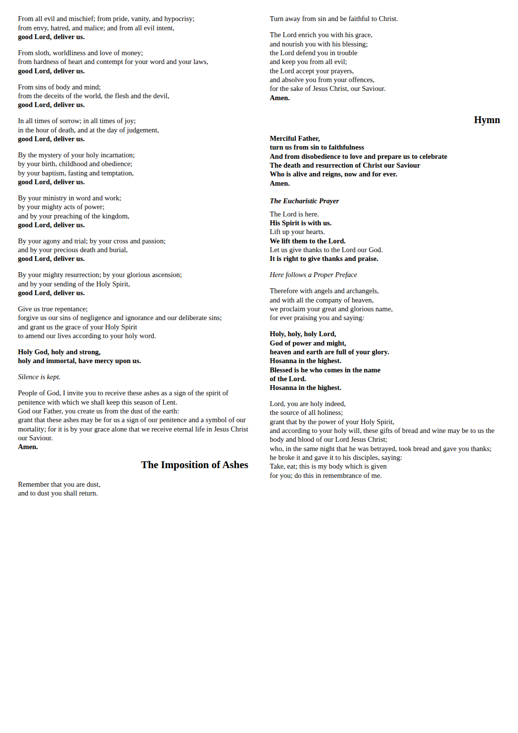From all evil and mischief; from pride, vanity, and hypocrisy;
from envy, hatred, and malice; and from all evil intent,
good Lord, deliver us.
From sloth, worldliness and love of money;
from hardness of heart and contempt for your word and your laws,
good Lord, deliver us.
From sins of body and mind;
from the deceits of the world, the flesh and the devil,
good Lord, deliver us.
In all times of sorrow; in all times of joy;
in the hour of death, and at the day of judgement,
good Lord, deliver us.
By the mystery of your holy incarnation;
by your birth, childhood and obedience;
by your baptism, fasting and temptation,
good Lord, deliver us.
By your ministry in word and work;
by your mighty acts of power;
and by your preaching of the kingdom,
good Lord, deliver us.
By your agony and trial; by your cross and passion;
and by your precious death and burial,
good Lord, deliver us.
By your mighty resurrection; by your glorious ascension;
and by your sending of the Holy Spirit,
good Lord, deliver us.
Give us true repentance;
forgive us our sins of negligence and ignorance and our deliberate sins;
and grant us the grace of your Holy Spirit
to amend our lives according to your holy word.
Holy God, holy and strong,
holy and immortal, have mercy upon us.
Silence is kept.
People of God, I invite you to receive these ashes as a sign of the spirit of penitence with which we shall keep this season of Lent.
God our Father, you create us from the dust of the earth:
grant that these ashes may be for us a sign of our penitence and a symbol of our mortality; for it is by your grace alone that we receive eternal life in Jesus Christ our Saviour.
Amen.
The Imposition of Ashes
Remember that you are dust,
and to dust you shall return.
Turn away from sin and be faithful to Christ.
The Lord enrich you with his grace,
and nourish you with his blessing;
the Lord defend you in trouble
and keep you from all evil;
the Lord accept your prayers,
and absolve you from your offences,
for the sake of Jesus Christ, our Saviour.
Amen.
Hymn
Merciful Father,
turn us from sin to faithfulness
And from disobedience to love and prepare us to celebrate
The death and resurrection of Christ our Saviour
Who is alive and reigns, now and for ever.
Amen.
The Eucharistic Prayer
The Lord is here.
His Spirit is with us.
Lift up your hearts.
We lift them to the Lord.
Let us give thanks to the Lord our God.
It is right to give thanks and praise.
Here follows a Proper Preface
Therefore with angels and archangels,
and with all the company of heaven,
we proclaim your great and glorious name,
for ever praising you and saying:
Holy, holy, holy Lord,
God of power and might,
heaven and earth are full of your glory.
Hosanna in the highest.
Blessed is he who comes in the name
of the Lord.
Hosanna in the highest.
Lord, you are holy indeed,
the source of all holiness;
grant that by the power of your Holy Spirit,
and according to your holy will, these gifts of bread and wine may be to us the body and blood of our Lord Jesus Christ;
who, in the same night that he was betrayed, took bread and gave you thanks;
he broke it and gave it to his disciples, saying:
Take, eat; this is my body which is given
for you; do this in remembrance of me.